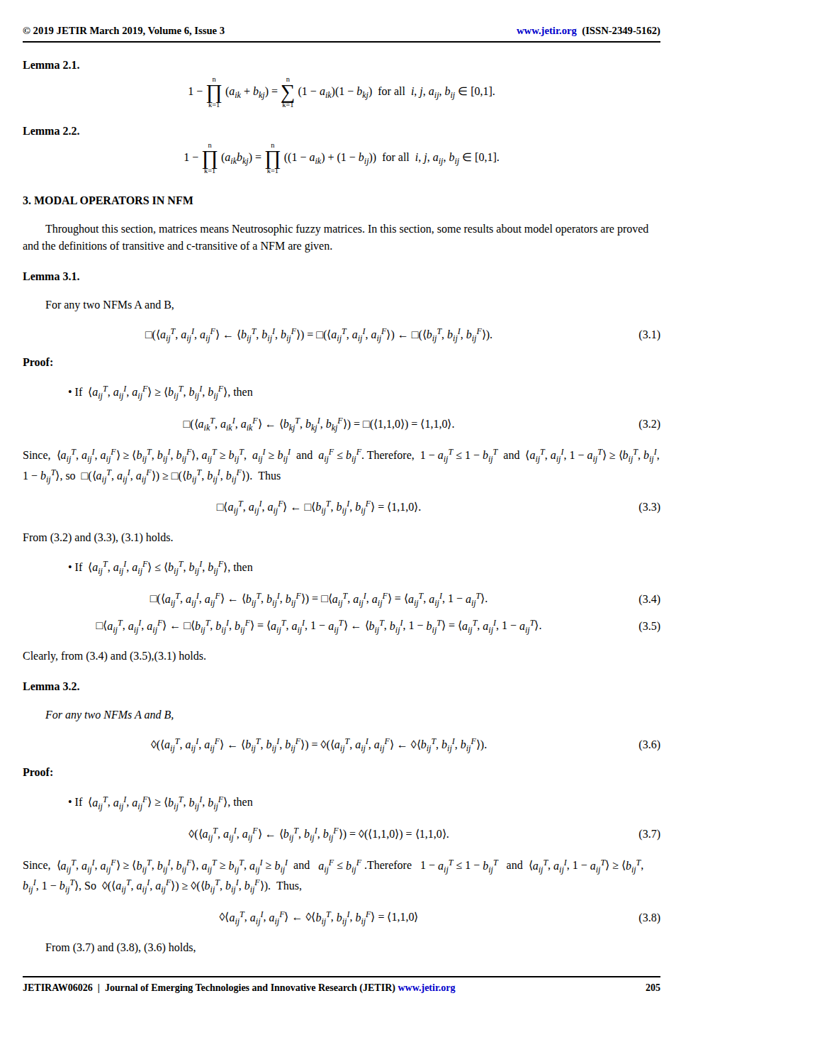© 2019 JETIR March 2019, Volume 6, Issue 3
www.jetir.org (ISSN-2349-5162)
Lemma 2.1.
1 − n∏k=1 (aik + bkj) = n∑k=1 (1 − aik)(1 − bkj) for all i, j, aij, bij ∈ [0,1].
Lemma 2.2.
1 − n∏k=1 (aik bkj) = n∏k=1 ((1 − aik) + (1 − bij)) for all i, j, aij, bij ∈ [0,1].
3. MODAL OPERATORS IN NFM
Throughout this section, matrices means Neutrosophic fuzzy matrices. In this section, some results about model operators are proved and the definitions of transitive and c-transitive of a NFM are given.
Lemma 3.1.
For any two NFMs A and B,
□(⟨aijT, aijI, aijF⟩ ← ⟨bijT, bijI, bijF⟩) = □(⟨aijT, aijI, aijF⟩) ← □(⟨bijT, bijI, bijF⟩).
(3.1)
Proof:
• If ⟨aijT, aijI, aijF⟩ ≥ ⟨bijT, bijI, bijF⟩, then
□(⟨aikT, aikI, aikF⟩ ← ⟨bkjT, bkjI, bkjF⟩) = □(⟨1,1,0⟩) = ⟨1,1,0⟩.
(3.2)
Since, ⟨aijT, aijI, aijF⟩ ≥ ⟨bijT, bijI, bijF⟩, aijT ≥ bijT, aijI ≥ bijI and aijF ≤ bijF. Therefore, 1 − aijT ≤ 1 − bijT and ⟨aijT, aijI, 1 − aijT⟩ ≥ ⟨bijT, bijI, 1 − bijT⟩, so □(⟨aijT, aijI, aijF⟩) ≥ □(⟨bijT, bijI, bijF⟩). Thus
□⟨aijT, aijI, aijF⟩ ← □⟨bijT, bijI, bijF⟩ = ⟨1,1,0⟩.
(3.3)
From (3.2) and (3.3), (3.1) holds.
• If ⟨aijT, aijI, aijF⟩ ≤ ⟨bijT, bijI, bijF⟩, then
□(⟨aijT, aijI, aijF⟩ ← ⟨bijT, bijI, bijF⟩) = □⟨aijT, aijI, aijF⟩ = ⟨aijT, aijI, 1 − aijT⟩.
(3.4)
□⟨aijT, aijI, aijF⟩ ← □⟨bijT, bijI, bijF⟩ = ⟨aijT, aijI, 1 − aijT⟩ ← ⟨bijT, bijI, 1 − bijT⟩ = ⟨aijT, aijI, 1 − aijT⟩.
(3.5)
Clearly, from (3.4) and (3.5),(3.1) holds.
Lemma 3.2.
For any two NFMs A and B,
◊(⟨aijT, aijI, aijF⟩ ← ⟨bijT, bijI, bijF⟩) = ◊(⟨aijT, aijI, aijF⟩ ← ◊⟨bijT, bijI, bijF⟩).
(3.6)
Proof:
• If ⟨aijT, aijI, aijF⟩ ≥ ⟨bijT, bijI, bijF⟩, then
◊(⟨aijT, aijI, aijF⟩ ← ⟨bijT, bijI, bijF⟩) = ◊(⟨1,1,0⟩) = ⟨1,1,0⟩.
(3.7)
Since, ⟨aijT, aijI, aijF⟩ ≥ ⟨bijT, bijI, bijF⟩, aijT ≥ bijT, aijI ≥ bijI and aijF ≤ bijF .Therefore 1 − aijT ≤ 1 − bijT and ⟨aijT, aijI, 1 − aijT⟩ ≥ ⟨bijT, bijI, 1 − bijT⟩, So ◊(⟨aijT, aijI, aijF⟩) ≥ ◊(⟨bijT, bijI, bijF⟩). Thus,
◊⟨aijT, aijI, aijF⟩ ← ◊⟨bijT, bijI, bijF⟩ = ⟨1,1,0⟩
(3.8)
From (3.7) and (3.8), (3.6) holds,
JETIRAW06026 | Journal of Emerging Technologies and Innovative Research (JETIR) www.jetir.org
205